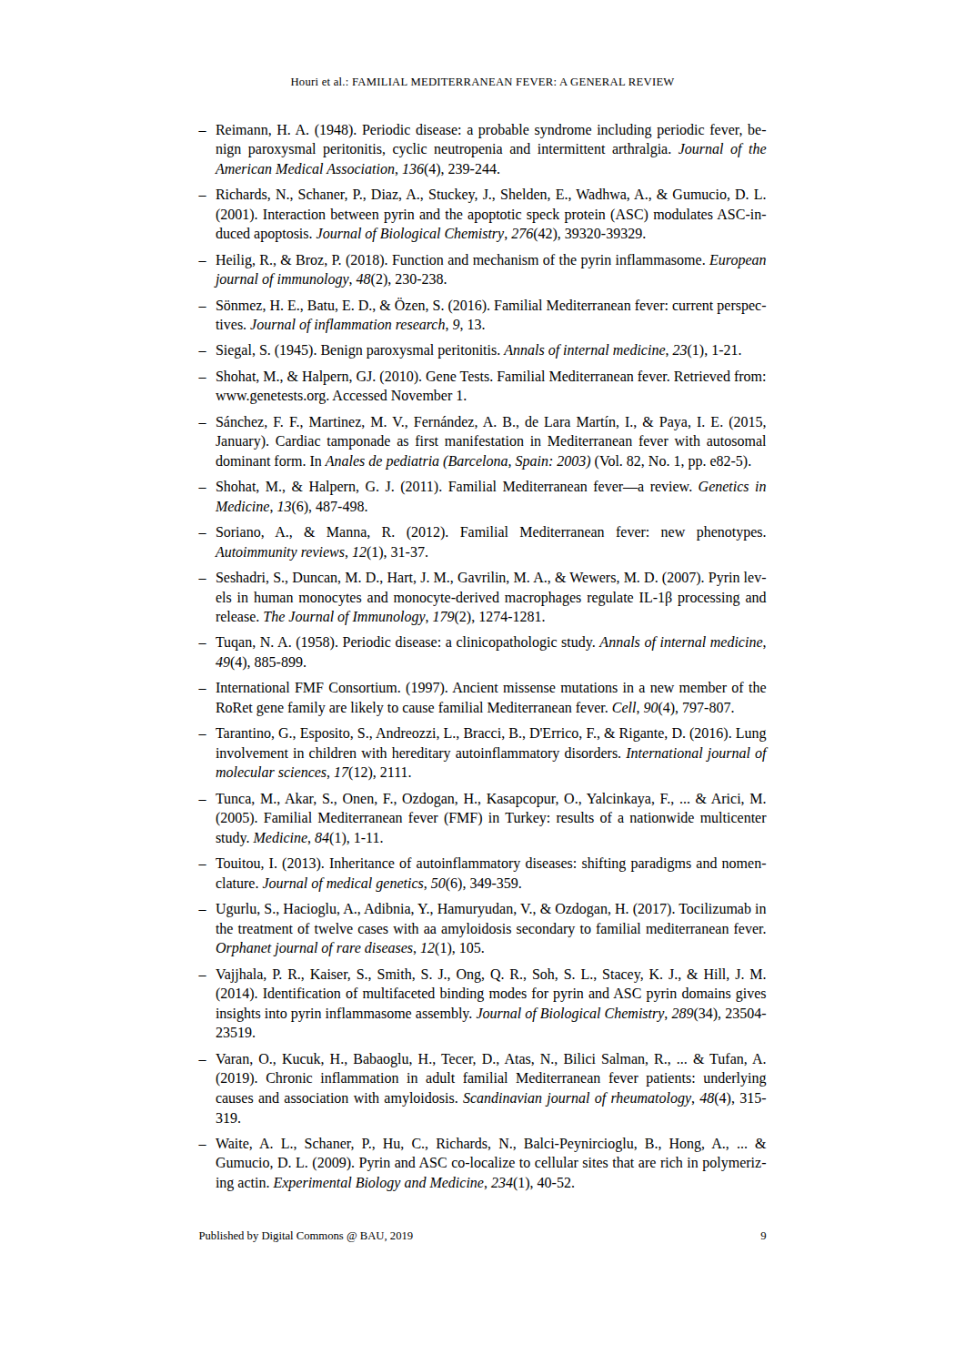Houri et al.: FAMILIAL MEDITERRANEAN FEVER: A GENERAL REVIEW
Reimann, H. A. (1948). Periodic disease: a probable syndrome including periodic fever, benign paroxysmal peritonitis, cyclic neutropenia and intermittent arthralgia. Journal of the American Medical Association, 136(4), 239-244.
Richards, N., Schaner, P., Diaz, A., Stuckey, J., Shelden, E., Wadhwa, A., & Gumucio, D. L. (2001). Interaction between pyrin and the apoptotic speck protein (ASC) modulates ASC-induced apoptosis. Journal of Biological Chemistry, 276(42), 39320-39329.
Heilig, R., & Broz, P. (2018). Function and mechanism of the pyrin inflammasome. European journal of immunology, 48(2), 230-238.
Sönmez, H. E., Batu, E. D., & Özen, S. (2016). Familial Mediterranean fever: current perspectives. Journal of inflammation research, 9, 13.
Siegal, S. (1945). Benign paroxysmal peritonitis. Annals of internal medicine, 23(1), 1-21.
Shohat, M., & Halpern, GJ. (2010). Gene Tests. Familial Mediterranean fever. Retrieved from: www.genetests.org. Accessed November 1.
Sánchez, F. F., Martinez, M. V., Fernández, A. B., de Lara Martín, I., & Paya, I. E. (2015, January). Cardiac tamponade as first manifestation in Mediterranean fever with autosomal dominant form. In Anales de pediatria (Barcelona, Spain: 2003) (Vol. 82, No. 1, pp. e82-5).
Shohat, M., & Halpern, G. J. (2011). Familial Mediterranean fever—a review. Genetics in Medicine, 13(6), 487-498.
Soriano, A., & Manna, R. (2012). Familial Mediterranean fever: new phenotypes. Autoimmunity reviews, 12(1), 31-37.
Seshadri, S., Duncan, M. D., Hart, J. M., Gavrilin, M. A., & Wewers, M. D. (2007). Pyrin levels in human monocytes and monocyte-derived macrophages regulate IL-1β processing and release. The Journal of Immunology, 179(2), 1274-1281.
Tuqan, N. A. (1958). Periodic disease: a clinicopathologic study. Annals of internal medicine, 49(4), 885-899.
International FMF Consortium. (1997). Ancient missense mutations in a new member of the RoRet gene family are likely to cause familial Mediterranean fever. Cell, 90(4), 797-807.
Tarantino, G., Esposito, S., Andreozzi, L., Bracci, B., D'Errico, F., & Rigante, D. (2016). Lung involvement in children with hereditary autoinflammatory disorders. International journal of molecular sciences, 17(12), 2111.
Tunca, M., Akar, S., Onen, F., Ozdogan, H., Kasapcopur, O., Yalcinkaya, F., ... & Arici, M. (2005). Familial Mediterranean fever (FMF) in Turkey: results of a nationwide multicenter study. Medicine, 84(1), 1-11.
Touitou, I. (2013). Inheritance of autoinflammatory diseases: shifting paradigms and nomenclature. Journal of medical genetics, 50(6), 349-359.
Ugurlu, S., Hacioglu, A., Adibnia, Y., Hamuryudan, V., & Ozdogan, H. (2017). Tocilizumab in the treatment of twelve cases with aa amyloidosis secondary to familial mediterranean fever. Orphanet journal of rare diseases, 12(1), 105.
Vajjhala, P. R., Kaiser, S., Smith, S. J., Ong, Q. R., Soh, S. L., Stacey, K. J., & Hill, J. M. (2014). Identification of multifaceted binding modes for pyrin and ASC pyrin domains gives insights into pyrin inflammasome assembly. Journal of Biological Chemistry, 289(34), 23504-23519.
Varan, O., Kucuk, H., Babaoglu, H., Tecer, D., Atas, N., Bilici Salman, R., ... & Tufan, A. (2019). Chronic inflammation in adult familial Mediterranean fever patients: underlying causes and association with amyloidosis. Scandinavian journal of rheumatology, 48(4), 315-319.
Waite, A. L., Schaner, P., Hu, C., Richards, N., Balci-Peynircioglu, B., Hong, A., ... & Gumucio, D. L. (2009). Pyrin and ASC co-localize to cellular sites that are rich in polymerizing actin. Experimental Biology and Medicine, 234(1), 40-52.
Published by Digital Commons @ BAU, 2019 9